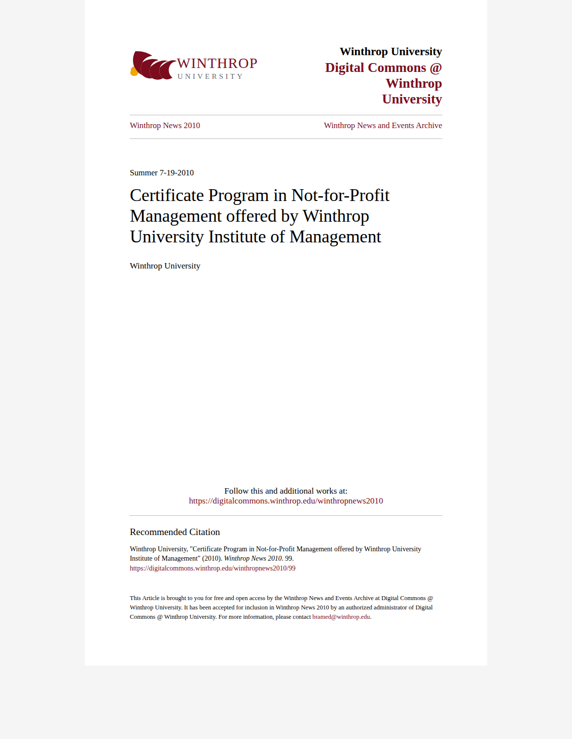WINTHROP UNIVERSITY
Winthrop University
Digital Commons @ WinthropUniversity
Winthrop News 2010
Winthrop News and Events Archive
Summer 7-19-2010
Certificate Program in Not-for-Profit Management offered by Winthrop University Institute of Management
Winthrop University
Follow this and additional works at: https://digitalcommons.winthrop.edu/winthropnews2010
Recommended Citation
Winthrop University, "Certificate Program in Not-for-Profit Management offered by Winthrop University Institute of Management" (2010). Winthrop News 2010. 99.
https://digitalcommons.winthrop.edu/winthropnews2010/99
This Article is brought to you for free and open access by the Winthrop News and Events Archive at Digital Commons @ Winthrop University. It has been accepted for inclusion in Winthrop News 2010 by an authorized administrator of Digital Commons @ Winthrop University. For more information, please contact bramed@winthrop.edu.